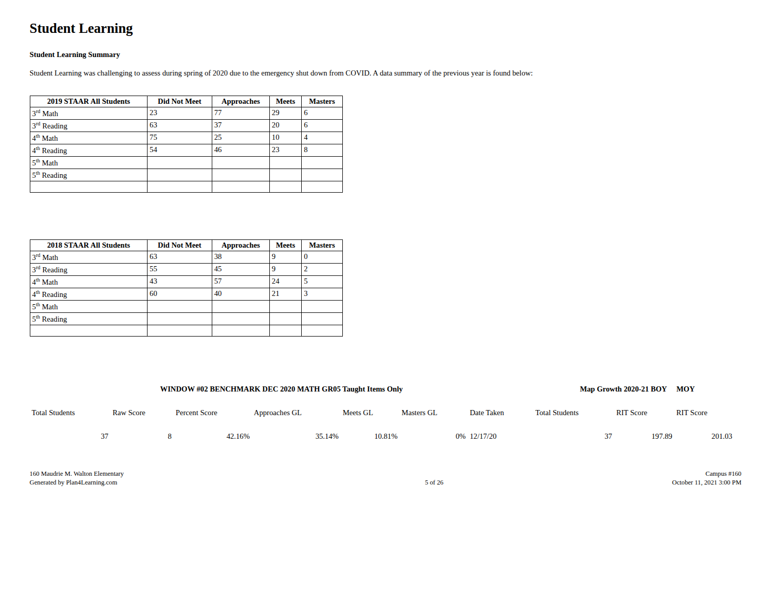Student Learning
Student Learning Summary
Student Learning was challenging to assess during spring of 2020 due to the emergency shut down from COVID. A data summary of the previous year is found below:
| 2019 STAAR All Students | Did Not Meet | Approaches | Meets | Masters |
| --- | --- | --- | --- | --- |
| 3 rd Math | 23 | 77 | 29 | 6 |
| 3 rd Reading | 63 | 37 | 20 | 6 |
| 4 th Math | 75 | 25 | 10 | 4 |
| 4 th Reading | 54 | 46 | 23 | 8 |
| 5 th Math | | | | |
| 5 th Reading | | | | |
| 2018 STAAR All Students | Did Not Meet | Approaches | Meets | Masters |
| --- | --- | --- | --- | --- |
| 3 rd Math | 63 | 38 | 9 | 0 |
| 3 rd Reading | 55 | 45 | 9 | 2 |
| 4 th Math | 43 | 57 | 24 | 5 |
| 4 th Reading | 60 | 40 | 21 | 3 |
| 5 th Math | | | | |
| 5 th Reading | | | | |
| WINDOW #02 BENCHMARK DEC 2020 MATH GR05 Taught Items Only | Map Growth 2020-21 BOY MOY |
| Total Students | Raw Score | Percent Score | Approaches GL | Meets GL | Masters GL | Date Taken | Total Students | RIT Score | RIT Score | |
| 37 | 8 | 42.16% | 35.14% | 10.81% | 0% | 12/17/20 | 37 | 197.89 | 201.03 | |
| 160 Maudrie M. Walton Elementary Generated by Plan4Learning.com | 5 of 26 | Campus #160 October 11, 2021 3:00 PM |